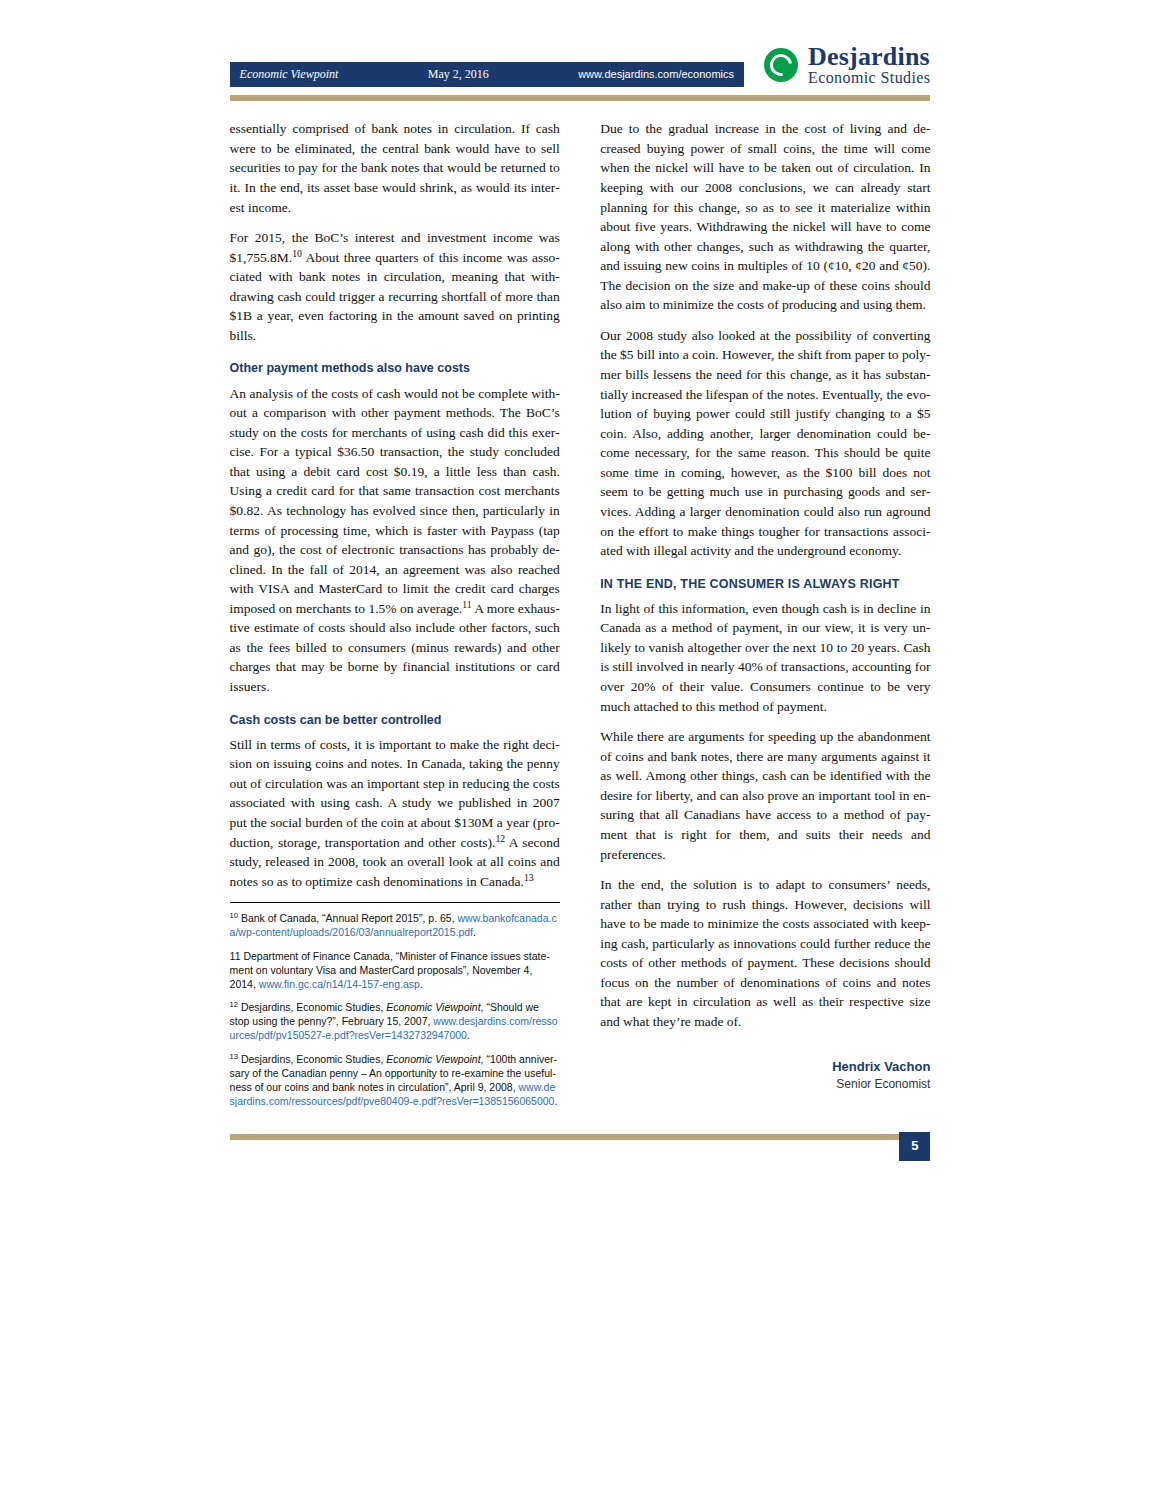Economic Viewpoint May 2, 2016 www.desjardins.com/economics
Desjardins
Economic Studies
essentially comprised of bank notes in circulation. If cash were to be eliminated, the central bank would have to sell securities to pay for the bank notes that would be returned to it. In the end, its asset base would shrink, as would its interest income.
For 2015, the BoC’s interest and investment income was $1,755.8M.10 About three quarters of this income was associated with bank notes in circulation, meaning that withdrawing cash could trigger a recurring shortfall of more than $1B a year, even factoring in the amount saved on printing bills.
Other payment methods also have costs
An analysis of the costs of cash would not be complete without a comparison with other payment methods. The BoC’s study on the costs for merchants of using cash did this exercise. For a typical $36.50 transaction, the study concluded that using a debit card cost $0.19, a little less than cash. Using a credit card for that same transaction cost merchants $0.82. As technology has evolved since then, particularly in terms of processing time, which is faster with Paypass (tap and go), the cost of electronic transactions has probably declined. In the fall of 2014, an agreement was also reached with VISA and MasterCard to limit the credit card charges imposed on merchants to 1.5% on average.11 A more exhaustive estimate of costs should also include other factors, such as the fees billed to consumers (minus rewards) and other charges that may be borne by financial institutions or card issuers.
Cash costs can be better controlled
Still in terms of costs, it is important to make the right decision on issuing coins and notes. In Canada, taking the penny out of circulation was an important step in reducing the costs associated with using cash. A study we published in 2007 put the social burden of the coin at about $130M a year (production, storage, transportation and other costs).12 A second study, released in 2008, took an overall look at all coins and notes so as to optimize cash denominations in Canada.13
10 Bank of Canada, “Annual Report 2015”, p. 65, www.bankofcanada.ca/wp-content/uploads/2016/03/annualreport2015.pdf.
11 Department of Finance Canada, “Minister of Finance issues statement on voluntary Visa and MasterCard proposals”, November 4, 2014, www.fin.gc.ca/n14/14-157-eng.asp.
12 Desjardins, Economic Studies, Economic Viewpoint, “Should we stop using the penny?”, February 15, 2007, www.desjardins.com/ressources/pdf/pv150527-e.pdf?resVer=1432732947000.
13 Desjardins, Economic Studies, Economic Viewpoint, “100th anniversary of the Canadian penny – An opportunity to re-examine the usefulness of our coins and bank notes in circulation”, April 9, 2008, www.desjardins.com/ressources/pdf/pve80409-e.pdf?resVer=1385156065000.
Due to the gradual increase in the cost of living and decreased buying power of small coins, the time will come when the nickel will have to be taken out of circulation. In keeping with our 2008 conclusions, we can already start planning for this change, so as to see it materialize within about five years. Withdrawing the nickel will have to come along with other changes, such as withdrawing the quarter, and issuing new coins in multiples of 10 (¢10, ¢20 and ¢50). The decision on the size and make-up of these coins should also aim to minimize the costs of producing and using them.
Our 2008 study also looked at the possibility of converting the $5 bill into a coin. However, the shift from paper to polymer bills lessens the need for this change, as it has substantially increased the lifespan of the notes. Eventually, the evolution of buying power could still justify changing to a $5 coin. Also, adding another, larger denomination could become necessary, for the same reason. This should be quite some time in coming, however, as the $100 bill does not seem to be getting much use in purchasing goods and services. Adding a larger denomination could also run aground on the effort to make things tougher for transactions associated with illegal activity and the underground economy.
In the end, the consumer is always right
In light of this information, even though cash is in decline in Canada as a method of payment, in our view, it is very unlikely to vanish altogether over the next 10 to 20 years. Cash is still involved in nearly 40% of transactions, accounting for over 20% of their value. Consumers continue to be very much attached to this method of payment.
While there are arguments for speeding up the abandonment of coins and bank notes, there are many arguments against it as well. Among other things, cash can be identified with the desire for liberty, and can also prove an important tool in ensuring that all Canadians have access to a method of payment that is right for them, and suits their needs and preferences.
In the end, the solution is to adapt to consumers’ needs, rather than trying to rush things. However, decisions will have to be made to minimize the costs associated with keeping cash, particularly as innovations could further reduce the costs of other methods of payment. These decisions should focus on the number of denominations of coins and notes that are kept in circulation as well as their respective size and what they’re made of.
Hendrix Vachon
Senior Economist
5